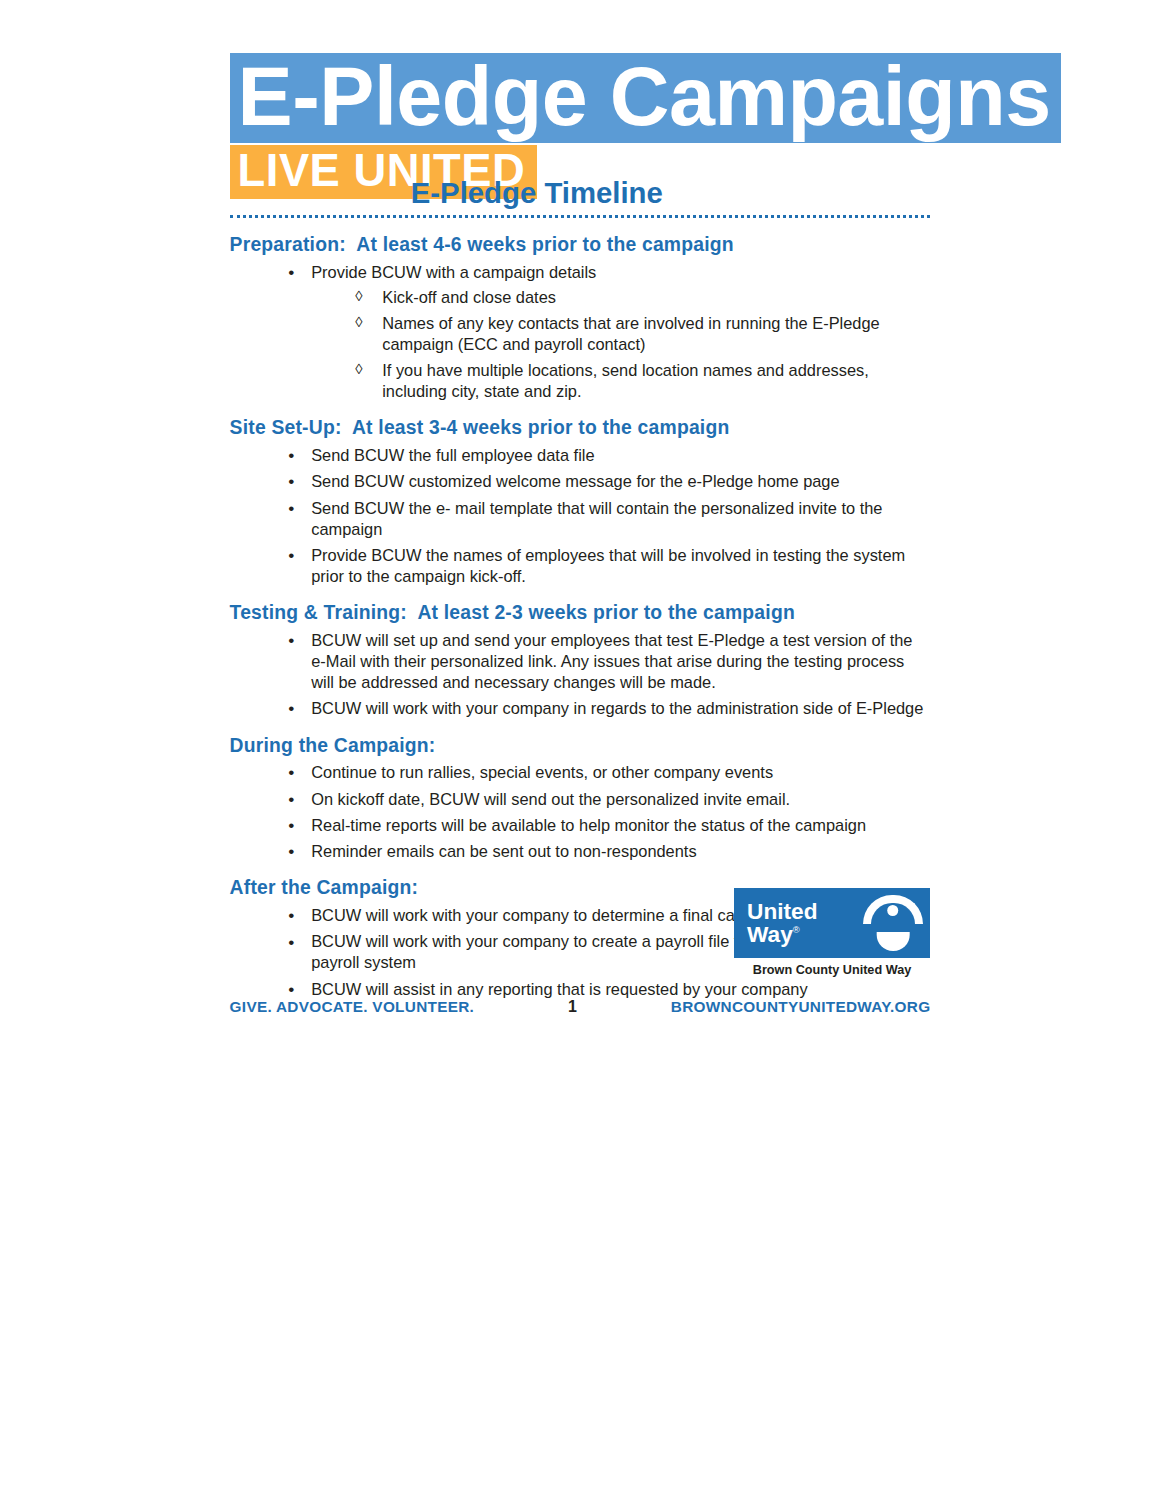E-Pledge Campaigns
LIVE UNITED
E-Pledge Timeline
Preparation: At least 4-6 weeks prior to the campaign
Provide BCUW with a campaign details
Kick-off and close dates
Names of any key contacts that are involved in running the E-Pledge campaign (ECC and payroll contact)
If you have multiple locations, send location names and addresses, including city, state and zip.
Site Set-Up: At least 3-4 weeks prior to the campaign
Send BCUW the full employee data file
Send BCUW customized welcome message for the e-Pledge home page
Send BCUW the e- mail template that will contain the personalized invite to the campaign
Provide BCUW the names of employees that will be involved in testing the system prior to the campaign kick-off.
Testing & Training: At least 2-3 weeks prior to the campaign
BCUW will set up and send your employees that test E-Pledge a test version of the e-Mail with their personalized link. Any issues that arise during the testing process will be addressed and necessary changes will be made.
BCUW will work with your company in regards to the administration side of E-Pledge
During the Campaign:
Continue to run rallies, special events, or other company events
On kickoff date, BCUW will send out the personalized invite email.
Real-time reports will be available to help monitor the status of the campaign
Reminder emails can be sent out to non-respondents
After the Campaign:
BCUW will work with your company to determine a final campaign close date
BCUW will work with your company to create a payroll file that will integrate with your payroll system
BCUW will assist in any reporting that is requested by your company
United
Way®
Brown County United Way
GIVE. ADVOCATE. VOLUNTEER. 1 BROWNCOUNTYUNITEDWAY.ORG